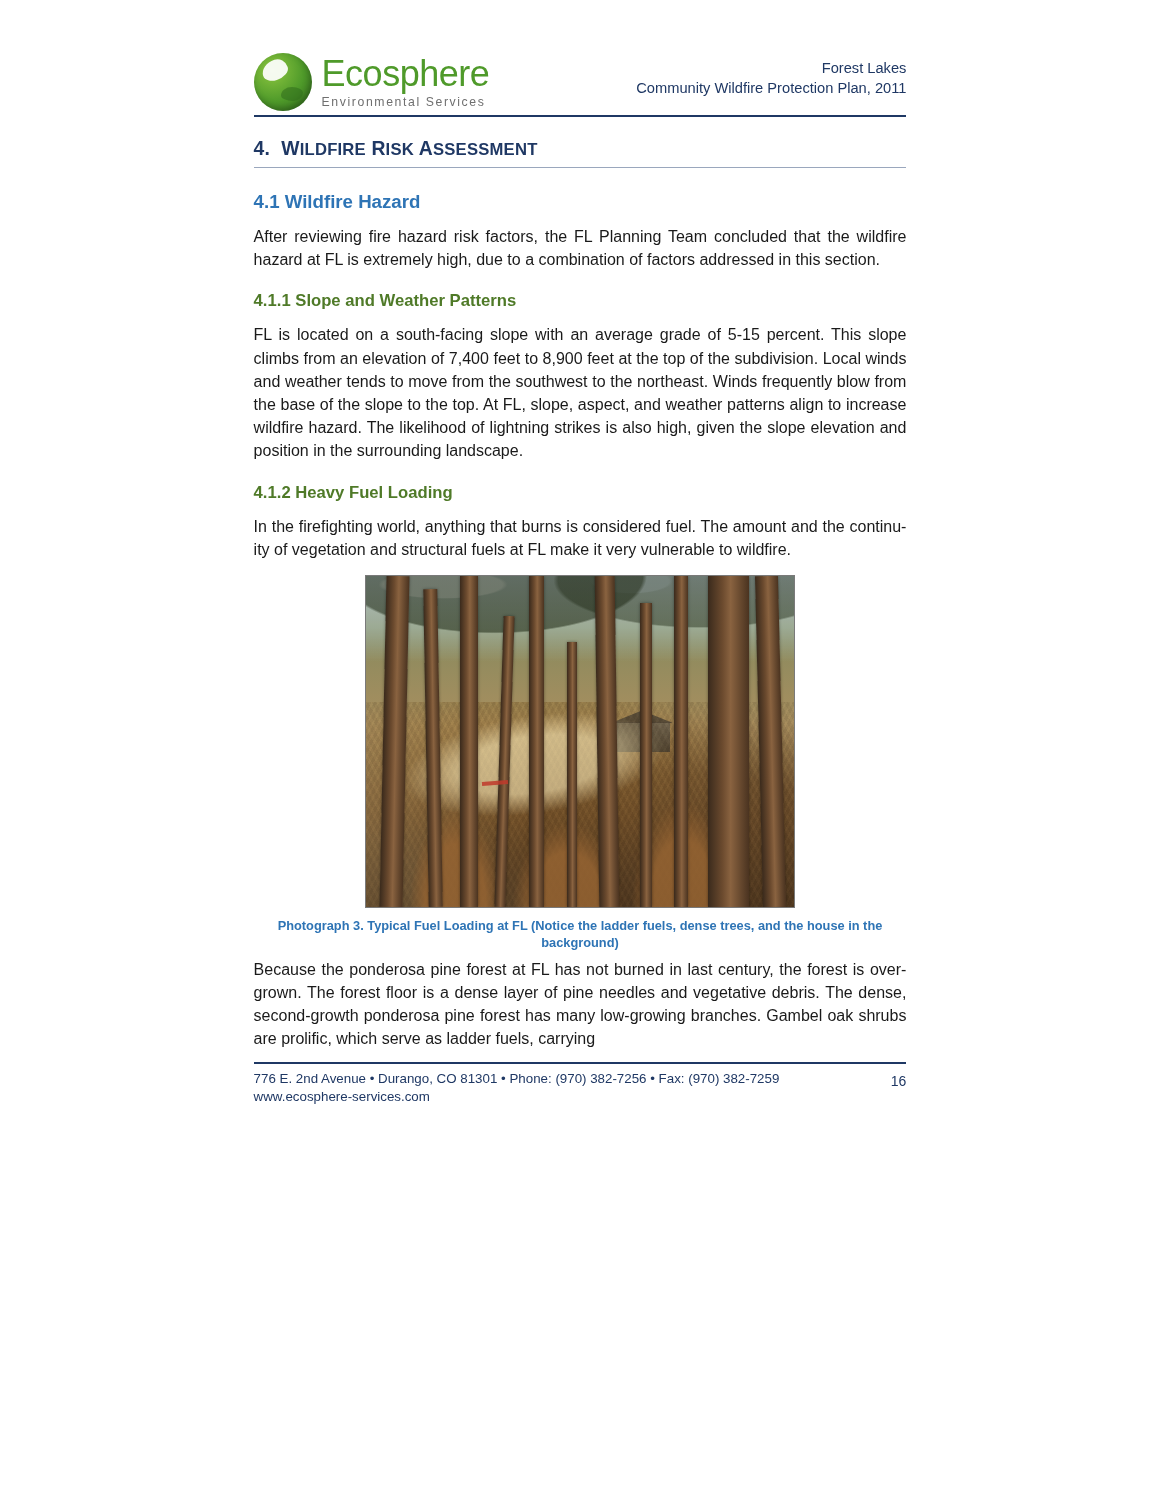Ecosphere Environmental Services
Forest Lakes
Community Wildfire Protection Plan, 2011
4. WILDFIRE RISK ASSESSMENT
4.1 Wildfire Hazard
After reviewing fire hazard risk factors, the FL Planning Team concluded that the wildfire hazard at FL is extremely high, due to a combination of factors addressed in this section.
4.1.1 Slope and Weather Patterns
FL is located on a south-facing slope with an average grade of 5-15 percent. This slope climbs from an elevation of 7,400 feet to 8,900 feet at the top of the subdivision. Local winds and weather tends to move from the southwest to the northeast. Winds frequently blow from the base of the slope to the top. At FL, slope, aspect, and weather patterns align to increase wildfire hazard. The likelihood of lightning strikes is also high, given the slope elevation and position in the surrounding landscape.
4.1.2 Heavy Fuel Loading
In the firefighting world, anything that burns is considered fuel. The amount and the continuity of vegetation and structural fuels at FL make it very vulnerable to wildfire.
Photograph 3. Typical Fuel Loading at FL (Notice the ladder fuels, dense trees, and the house in the background)
Because the ponderosa pine forest at FL has not burned in last century, the forest is overgrown. The forest floor is a dense layer of pine needles and vegetative debris. The dense, second-growth ponderosa pine forest has many low-growing branches. Gambel oak shrubs are prolific, which serve as ladder fuels, carrying
776 E. 2nd Avenue • Durango, CO 81301 • Phone: (970) 382-7256 • Fax: (970) 382-7259
www.ecosphere-services.com
16